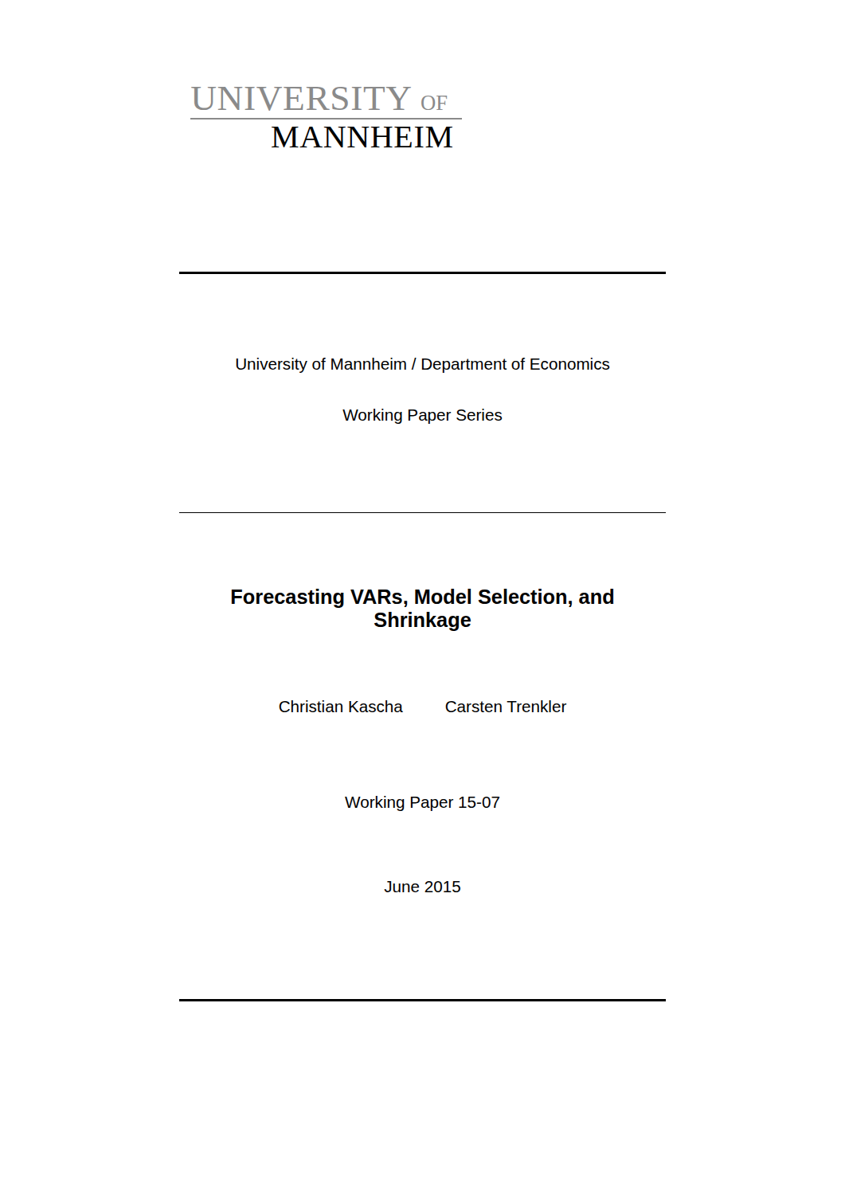UNIVERSITY OF
MANNHEIM
University of Mannheim / Department of Economics
Working Paper Series
Forecasting VARs, Model Selection, and Shrinkage
Christian Kascha Carsten Trenkler
Working Paper 15-07
June 2015